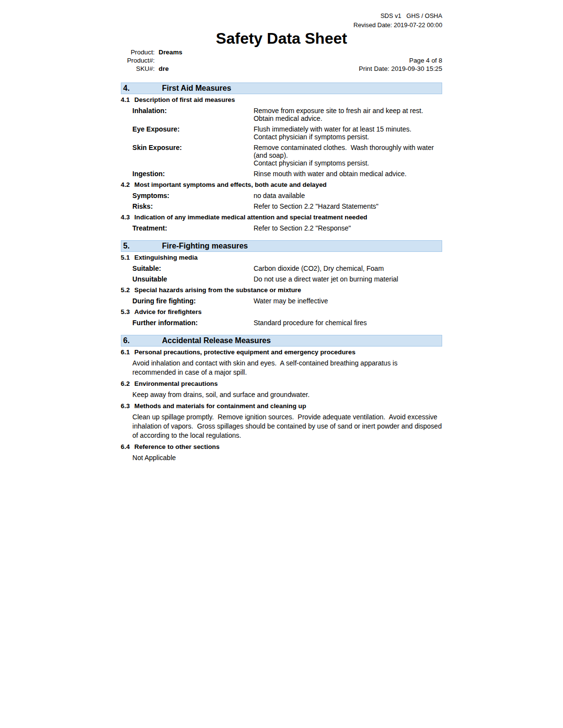SDS v1 GHS / OSHA
Revised Date: 2019-07-22 00:00
Safety Data Sheet
| Product: | Dreams | |
| Product#: | | Page 4 of 8 |
| SKU#: | dre | Print Date: 2019-09-30 15:25 |
4. First Aid Measures
4.1 Description of first aid measures
| Inhalation: | Remove from exposure site to fresh air and keep at rest. Obtain medical advice. |
| Eye Exposure: | Flush immediately with water for at least 15 minutes. Contact physician if symptoms persist. |
| Skin Exposure: | Remove contaminated clothes. Wash thoroughly with water (and soap). Contact physician if symptoms persist. |
| Ingestion: | Rinse mouth with water and obtain medical advice. |
4.2 Most important symptoms and effects, both acute and delayed
| Symptoms: | no data available |
| Risks: | Refer to Section 2.2 "Hazard Statements" |
4.3 Indication of any immediate medical attention and special treatment needed
| Treatment: | Refer to Section 2.2 "Response" |
5. Fire-Fighting measures
5.1 Extinguishing media
| Suitable: | Carbon dioxide (CO2), Dry chemical, Foam |
| Unsuitable | Do not use a direct water jet on burning material |
5.2 Special hazards arising from the substance or mixture
| During fire fighting: | Water may be ineffective |
5.3 Advice for firefighters
| Further information: | Standard procedure for chemical fires |
6. Accidental Release Measures
6.1 Personal precautions, protective equipment and emergency procedures
Avoid inhalation and contact with skin and eyes. A self-contained breathing apparatus is recommended in case of a major spill.
6.2 Environmental precautions
Keep away from drains, soil, and surface and groundwater.
6.3 Methods and materials for containment and cleaning up
Clean up spillage promptly. Remove ignition sources. Provide adequate ventilation. Avoid excessive inhalation of vapors. Gross spillages should be contained by use of sand or inert powder and disposed of according to the local regulations.
6.4 Reference to other sections
Not Applicable